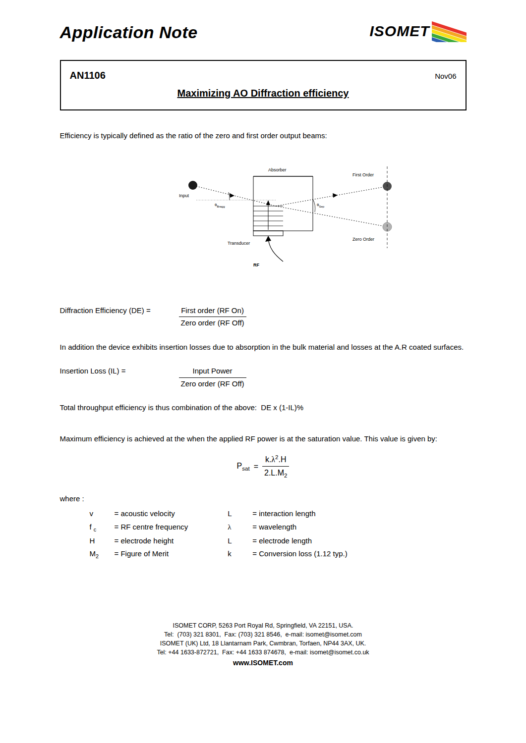Application Note
ISOMET
AN1106 Nov06
Maximizing AO Diffraction efficiency
Efficiency is typically defined as the ratio of the zero and first order output beams:
Input θBragg θSep First Order Zero Order Absorber Transducer RF
Diffraction Efficiency (DE) = First order (RF On) Zero order (RF Off)
In addition the device exhibits insertion losses due to absorption in the bulk material and losses at the A.R coated surfaces.
Insertion Loss (IL) = Input Power Zero order (RF Off)
Total throughput efficiency is thus combination of the above: DE x (1-IL)%
Maximum efficiency is achieved at the when the applied RF power is at the saturation value. This value is given by:
Psat = k.λ2.H 2.L.M2
where :
| v | = acoustic velocity | | L | = interaction length |
| f c | = RF centre frequency | | λ | = wavelength |
| H | = electrode height | | L | = electrode length |
| M 2 | = Figure of Merit | | k | = Conversion loss (1.12 typ.) |
ISOMET CORP, 5263 Port Royal Rd, Springfield, VA 22151, USA.
Tel: (703) 321 8301, Fax: (703) 321 8546, e-mail: isomet@isomet.com
ISOMET (UK) Ltd, 18 Llantarnam Park, Cwmbran, Torfaen, NP44 3AX, UK.
Tel: +44 1633-872721, Fax: +44 1633 874678, e-mail: isomet@isomet.co.uk
www.ISOMET.com